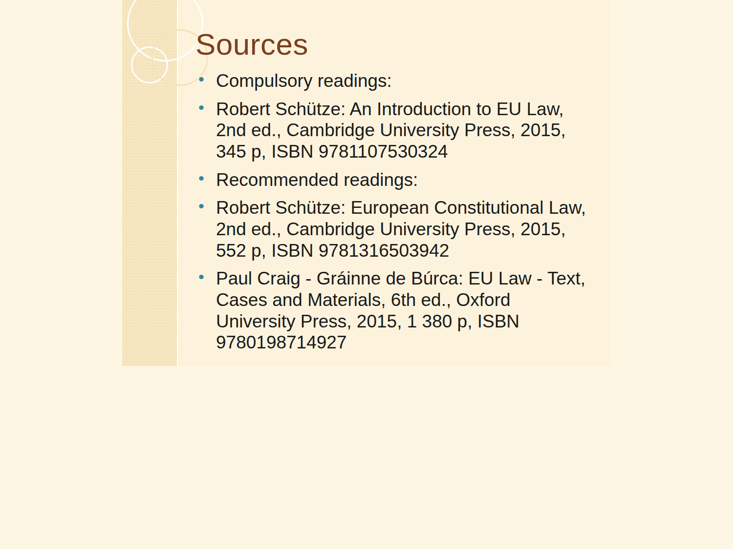Sources
Compulsory readings:
Robert Schütze: An Introduction to EU Law, 2nd ed., Cambridge University Press, 2015, 345 p, ISBN 9781107530324
Recommended readings:
Robert Schütze: European Constitutional Law, 2nd ed., Cambridge University Press, 2015, 552 p, ISBN 9781316503942
Paul Craig - Gráinne de Búrca: EU Law - Text, Cases and Materials, 6th ed., Oxford University Press, 2015, 1 380 p, ISBN 9780198714927